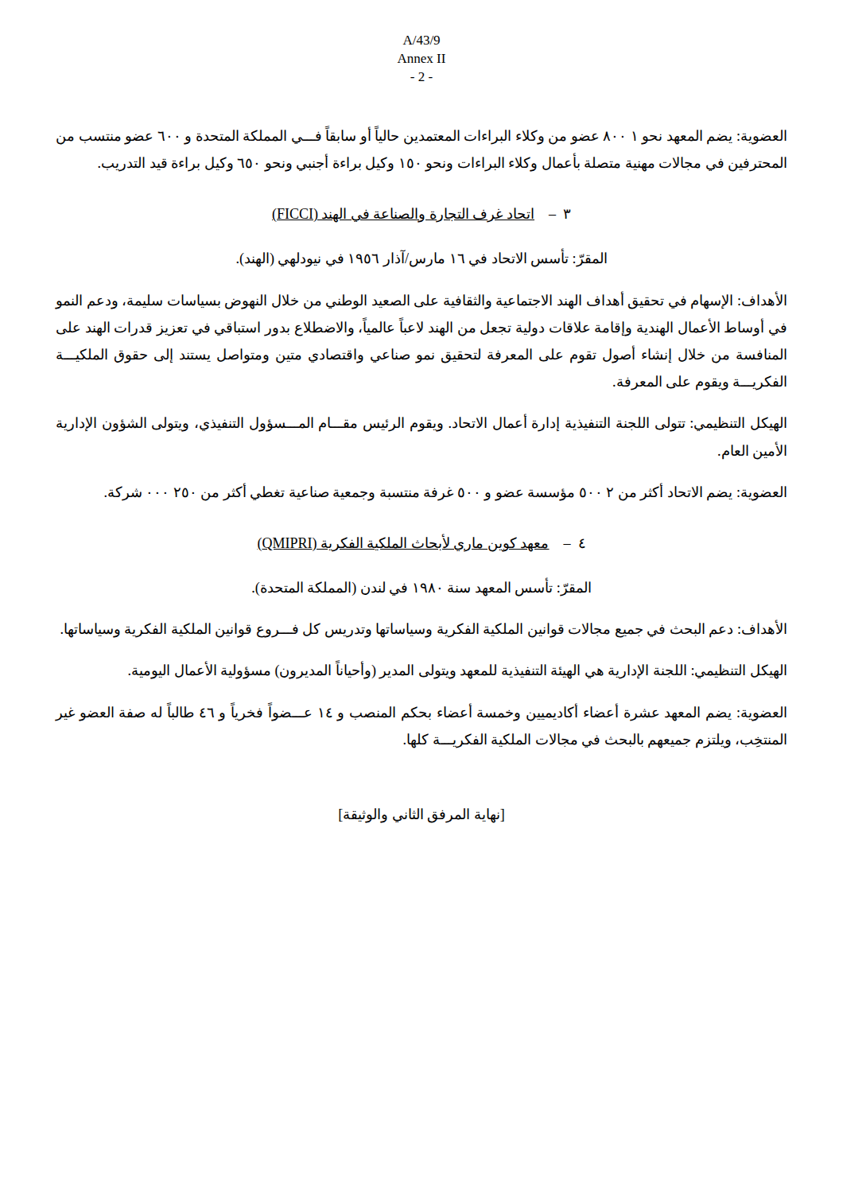A/43/9
Annex II
- 2 -
العضوية: يضم المعهد نحو ١ ٨٠٠ عضو من وكلاء البراءات المعتمدين حالياً أو سابقاً فـــي المملكة المتحدة و ٦٠٠ عضو منتسب من المحترفين في مجالات مهنية متصلة بأعمال وكلاء البراءات ونحو ١٥٠ وكيل براءة أجنبي ونحو ٦٥٠ وكيل براءة قيد التدريب.
٣ –اتحاد غرف التجارة والصناعة في الهند (FICCI)
المقرّ: تأسس الاتحاد في ١٦ مارس/آذار ١٩٥٦ في نيودلهي (الهند).
الأهداف: الإسهام في تحقيق أهداف الهند الاجتماعية والثقافية على الصعيد الوطني من خلال النهوض بسياسات سليمة، ودعم النمو في أوساط الأعمال الهندية وإقامة علاقات دولية تجعل من الهند لاعباً عالمياً، والاضطلاع بدور استباقي في تعزيز قدرات الهند على المنافسة من خلال إنشاء أصول تقوم على المعرفة لتحقيق نمو صناعي واقتصادي متين ومتواصل يستند إلى حقوق الملكيـــة الفكريـــة ويقوم على المعرفة.
الهيكل التنظيمي: تتولى اللجنة التنفيذية إدارة أعمال الاتحاد. ويقوم الرئيس مقـــام المـــسؤول التنفيذي، ويتولى الشؤون الإدارية الأمين العام.
العضوية: يضم الاتحاد أكثر من ٢ ٥٠٠ مؤسسة عضو و ٥٠٠ غرفة منتسبة وجمعية صناعية تغطي أكثر من ٢٥٠ ٠٠٠ شركة.
٤ –معهد كوين ماري لأبحاث الملكية الفكرية (QMIPRI)
المقرّ: تأسس المعهد سنة ١٩٨٠ في لندن (المملكة المتحدة).
الأهداف: دعم البحث في جميع مجالات قوانين الملكية الفكرية وسياساتها وتدريس كل فـــروع قوانين الملكية الفكرية وسياساتها.
الهيكل التنظيمي: اللجنة الإدارية هي الهيئة التنفيذية للمعهد ويتولى المدير (وأحياناً المديرون) مسؤولية الأعمال اليومية.
العضوية: يضم المعهد عشرة أعضاء أكاديميين وخمسة أعضاء بحكم المنصب و ١٤ عـــضواً فخرياً و ٤٦ طالباً له صفة العضو غير المنتخِب، ويلتزم جميعهم بالبحث في مجالات الملكية الفكريـــة كلها.
[نهاية المرفق الثاني والوثيقة]